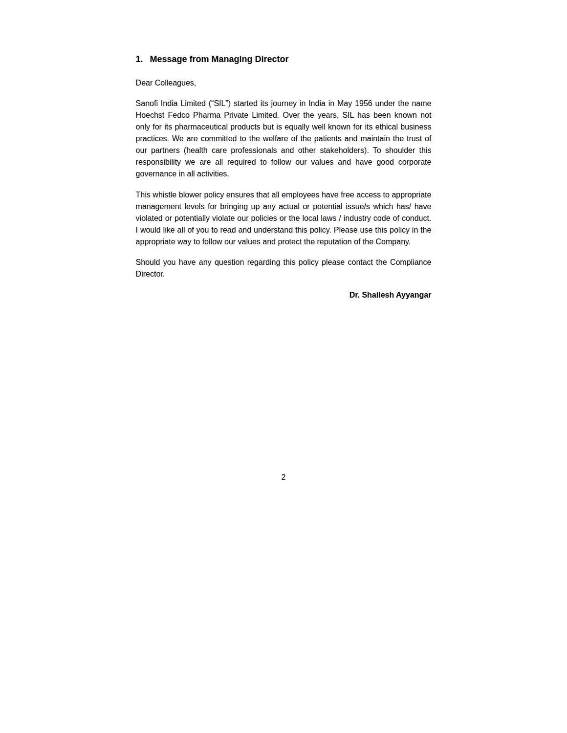1. Message from Managing Director
Dear Colleagues,
Sanofi India Limited (“SIL”) started its journey in India in May 1956 under the name Hoechst Fedco Pharma Private Limited. Over the years, SIL has been known not only for its pharmaceutical products but is equally well known for its ethical business practices. We are committed to the welfare of the patients and maintain the trust of our partners (health care professionals and other stakeholders). To shoulder this responsibility we are all required to follow our values and have good corporate governance in all activities.
This whistle blower policy ensures that all employees have free access to appropriate management levels for bringing up any actual or potential issue/s which has/ have violated or potentially violate our policies or the local laws / industry code of conduct. I would like all of you to read and understand this policy. Please use this policy in the appropriate way to follow our values and protect the reputation of the Company.
Should you have any question regarding this policy please contact the Compliance Director.
Dr. Shailesh Ayyangar
2